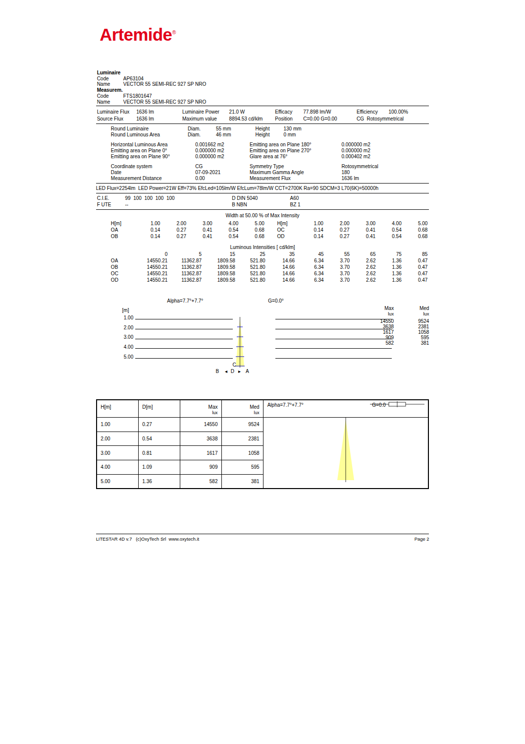Artemide®
| Luminaire |
| Code | AP63104 |
| Name | VECTOR 55 SEMI-REC 927 SP NRO |
| Measurem. |
| Code | FTS1801647 |
| Name | VECTOR 55 SEMI-REC 927 SP NRO |
| Luminaire Flux | 1636 lm | Luminaire Power | 21.0 W | Efficacy | 77.898 lm/W | Efficiency | 100.00% |
| Source Flux | 1636 lm | Maximum value | 8894.53 cd/klm | Position | C=0.00 G=0.00 | CG Rotosymmetrical |
| Round Luminaire | Diam. | 55 mm | Height | 130 mm | |
| Round Luminous Area | Diam. | 46 mm | Height | 0 mm | |
| Horizontal Luminous Area | 0.001662 m2 | Emitting area on Plane 180° | 0.000000 m2 |
| Emitting area on Plane 0° | 0.000000 m2 | Emitting area on Plane 270° | 0.000000 m2 |
| Emitting area on Plane 90° | 0.000000 m2 | Glare area at 76° | 0.000402 m2 |
| Coordinate system | CG | Symmetry Type | Rotosymmetrical |
| Date | 07-09-2021 | Maximum Gamma Angle | 180 |
| Measurement Distance | 0.00 | Measurement Flux | 1636 lm |
LED Flux=2254lm LED Power=21W Eff=73% EfcLed=105lm/W EfcLum=78lm/W CCT=2700K Ra=90 SDCM=3 L70(6K)=50000h
| C.I.E. | 99 100 100 100 100 | D DIN 5040 | A60 | |
| F UTE | -- | B NBN | BZ 1 | |
Width at 50.00 % of Max Intensity
| H[m] | 1.00 | 2.00 | 3.00 | 4.00 | 5.00 | H[m] | 1.00 | 2.00 | 3.00 | 4.00 | 5.00 |
| OA | 0.14 | 0.27 | 0.41 | 0.54 | 0.68 | OC | 0.14 | 0.27 | 0.41 | 0.54 | 0.68 |
| OB | 0.14 | 0.27 | 0.41 | 0.54 | 0.68 | OD | 0.14 | 0.27 | 0.41 | 0.54 | 0.68 |
Luminous Intensities [ cd/klm]
| | 0 | 5 | 15 | 25 | 35 | 45 | 55 | 65 | 75 | 85 |
| OA | 14550.21 | 11362.87 | 1809.58 | 521.80 | 14.66 | 6.34 | 3.70 | 2.62 | 1.36 | 0.47 |
| OB | 14550.21 | 11362.87 | 1809.58 | 521.80 | 14.66 | 6.34 | 3.70 | 2.62 | 1.36 | 0.47 |
| OC | 14550.21 | 11362.87 | 1809.58 | 521.80 | 14.66 | 6.34 | 3.70 | 2.62 | 1.36 | 0.47 |
| OD | 14550.21 | 11362.87 | 1809.58 | 521.80 | 14.66 | 6.34 | 3.70 | 2.62 | 1.36 | 0.47 |
Alpha=7.7°+7.7°
G=0.0°
[m]
| Max lux | Med lux |
| 14550 | 9524 |
| 3638 | 2381 |
| 1617 | 1058 |
| 909 | 595 |
| 582 | 381 |
1.00
2.00
3.00
4.00
5.00
B ◂ D ▸ A C
| H[m] | D[m] | Max lux | Med lux | Alpha=7.7°+7.7° G=0.0 |
| --- | --- | --- | --- | --- |
| 1.00 | 0.27 | 14550 | 9524 | |
| 2.00 | 0.54 | 3638 | 2381 |
| 3.00 | 0.81 | 1617 | 1058 |
| 4.00 | 1.09 | 909 | 595 |
| 5.00 | 1.36 | 582 | 381 |
LITESTAR 4D v.7 (c)OxyTech Srl www.oxytech.it Page 2